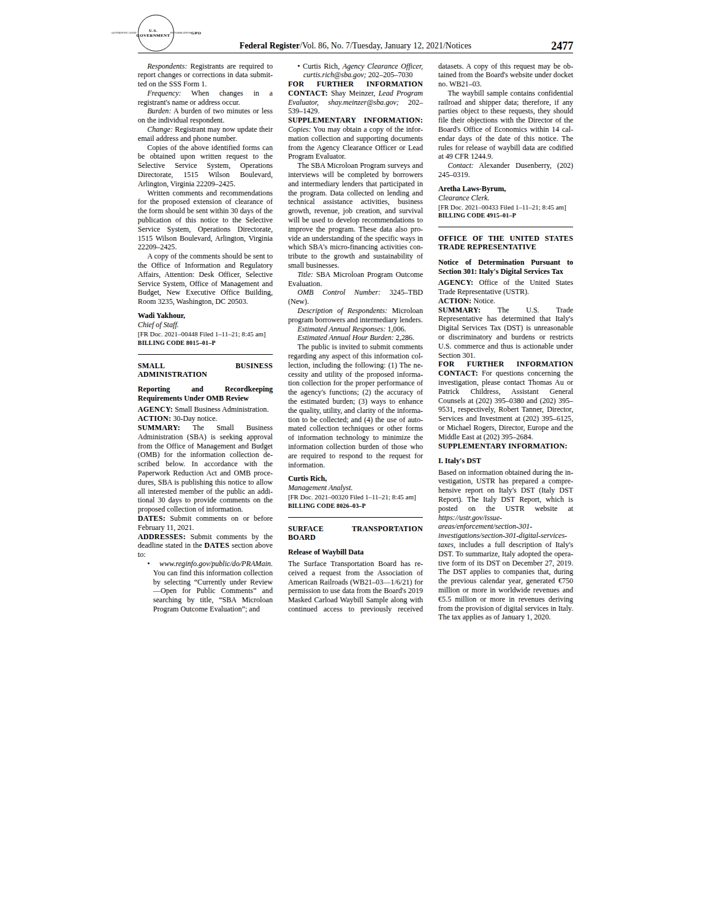AUTHENTICATED U.S. GOVERNMENT INFORMATION GPO
Federal Register/Vol. 86, No. 7/Tuesday, January 12, 2021/Notices
2477
Respondents: Registrants are required to report changes or corrections in data submitted on the SSS Form 1.
Frequency: When changes in a registrant's name or address occur.
Burden: A burden of two minutes or less on the individual respondent.
Change: Registrant may now update their email address and phone number.
Copies of the above identified forms can be obtained upon written request to the Selective Service System, Operations Directorate, 1515 Wilson Boulevard, Arlington, Virginia 22209–2425.
Written comments and recommendations for the proposed extension of clearance of the form should be sent within 30 days of the publication of this notice to the Selective Service System, Operations Directorate, 1515 Wilson Boulevard, Arlington, Virginia 22209–2425.
A copy of the comments should be sent to the Office of Information and Regulatory Affairs, Attention: Desk Officer, Selective Service System, Office of Management and Budget, New Executive Office Building, Room 3235, Washington, DC 20503.
Wadi Yakhour,
Chief of Staff.
[FR Doc. 2021–00448 Filed 1–11–21; 8:45 am]
BILLING CODE 8015–01–P
SMALL BUSINESS ADMINISTRATION
Reporting and Recordkeeping Requirements Under OMB Review
AGENCY: Small Business Administration.
ACTION: 30-Day notice.
SUMMARY: The Small Business Administration (SBA) is seeking approval from the Office of Management and Budget (OMB) for the information collection described below. In accordance with the Paperwork Reduction Act and OMB procedures, SBA is publishing this notice to allow all interested member of the public an additional 30 days to provide comments on the proposed collection of information.
DATES: Submit comments on or before February 11, 2021.
ADDRESSES: Submit comments by the deadline stated in the DATES section above to:
www.reginfo.gov/public/do/PRAMain. You can find this information collection by selecting “Currently under Review—Open for Public Comments” and searching by title, “SBA Microloan Program Outcome Evaluation”; and
Curtis Rich, Agency Clearance Officer, curtis.rich@sba.gov; 202–205–7030
FOR FURTHER INFORMATION CONTACT: Shay Meinzer, Lead Program Evaluator, shay.meinzer@sba.gov; 202–539–1429.
SUPPLEMENTARY INFORMATION: Copies: You may obtain a copy of the information collection and supporting documents from the Agency Clearance Officer or Lead Program Evaluator.
The SBA Microloan Program surveys and interviews will be completed by borrowers and intermediary lenders that participated in the program. Data collected on lending and technical assistance activities, business growth, revenue, job creation, and survival will be used to develop recommendations to improve the program. These data also provide an understanding of the specific ways in which SBA's micro-financing activities contribute to the growth and sustainability of small businesses.
Title: SBA Microloan Program Outcome Evaluation.
OMB Control Number: 3245–TBD (New).
Description of Respondents: Microloan program borrowers and intermediary lenders.
Estimated Annual Responses: 1,006.
Estimated Annual Hour Burden: 2,286.
The public is invited to submit comments regarding any aspect of this information collection, including the following: (1) The necessity and utility of the proposed information collection for the proper performance of the agency's functions; (2) the accuracy of the estimated burden; (3) ways to enhance the quality, utility, and clarity of the information to be collected; and (4) the use of automated collection techniques or other forms of information technology to minimize the information collection burden of those who are required to respond to the request for information.
Curtis Rich,
Management Analyst.
[FR Doc. 2021–00320 Filed 1–11–21; 8:45 am]
BILLING CODE 8026–03–P
SURFACE TRANSPORTATION BOARD
Release of Waybill Data
The Surface Transportation Board has received a request from the Association of American Railroads (WB21–03—1/6/21) for permission to use data from the Board's 2019 Masked Carload Waybill Sample along with continued access to previously received datasets. A copy of this request may be obtained from the Board's website under docket no. WB21–03.
The waybill sample contains confidential railroad and shipper data; therefore, if any parties object to these requests, they should file their objections with the Director of the Board's Office of Economics within 14 calendar days of the date of this notice. The rules for release of waybill data are codified at 49 CFR 1244.9.
Contact: Alexander Dusenberry, (202) 245–0319.
Aretha Laws-Byrum,
Clearance Clerk.
[FR Doc. 2021–00433 Filed 1–11–21; 8:45 am]
BILLING CODE 4915–01–P
OFFICE OF THE UNITED STATES TRADE REPRESENTATIVE
Notice of Determination Pursuant to Section 301: Italy's Digital Services Tax
AGENCY: Office of the United States Trade Representative (USTR).
ACTION: Notice.
SUMMARY: The U.S. Trade Representative has determined that Italy's Digital Services Tax (DST) is unreasonable or discriminatory and burdens or restricts U.S. commerce and thus is actionable under Section 301.
FOR FURTHER INFORMATION CONTACT: For questions concerning the investigation, please contact Thomas Au or Patrick Childress, Assistant General Counsels at (202) 395–0380 and (202) 395–9531, respectively, Robert Tanner, Director, Services and Investment at (202) 395–6125, or Michael Rogers, Director, Europe and the Middle East at (202) 395–2684.
SUPPLEMENTARY INFORMATION:
I. Italy's DST
Based on information obtained during the investigation, USTR has prepared a comprehensive report on Italy's DST (Italy DST Report). The Italy DST Report, which is posted on the USTR website at https://ustr.gov/issue-areas/enforcement/section-301-investigations/section-301-digital-services-taxes, includes a full description of Italy's DST. To summarize, Italy adopted the operative form of its DST on December 27, 2019. The DST applies to companies that, during the previous calendar year, generated €750 million or more in worldwide revenues and €5.5 million or more in revenues deriving from the provision of digital services in Italy. The tax applies as of January 1, 2020.